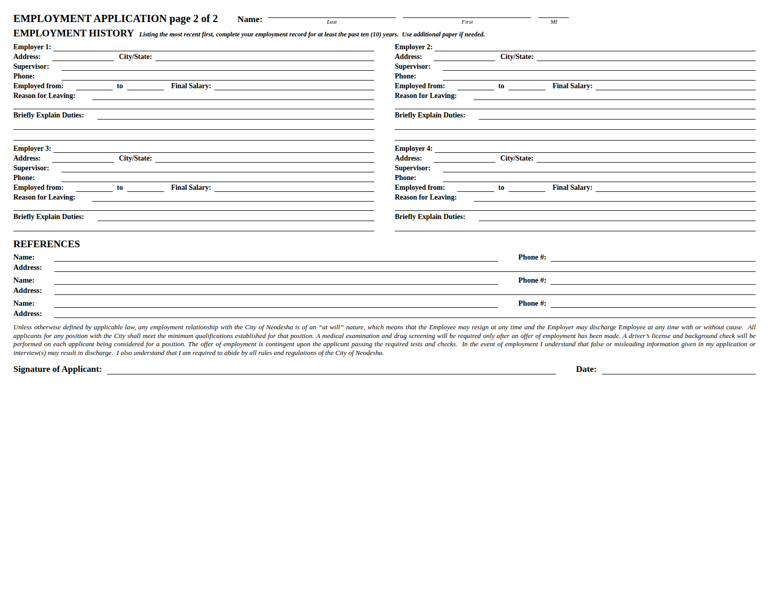EMPLOYMENT APPLICATION page 2 of 2
Name:
Last
First
MI
EMPLOYMENT HISTORY
Listing the most recent first, complete your employment record for at least the past ten (10) years. Use additional paper if needed.
Employer 1:
Address: City/State:
Supervisor:
Phone:
Employed from: to Final Salary:
Reason for Leaving:
Briefly Explain Duties:
Employer 2:
Address: City/State:
Supervisor:
Phone:
Employed from: to Final Salary:
Reason for Leaving:
Briefly Explain Duties:
Employer 3:
Address: City/State:
Supervisor:
Phone:
Employed from: to Final Salary:
Reason for Leaving:
Briefly Explain Duties:
Employer 4:
Address: City/State:
Supervisor:
Phone:
Employed from: to Final Salary:
Reason for Leaving:
Briefly Explain Duties:
REFERENCES
Name: Phone #:
Address:
Name: Phone #:
Address:
Name: Phone #:
Address:
Unless otherwise defined by applicable law, any employment relationship with the City of Neodesha is of an “at will” nature, which means that the Employee may resign at any time and the Employer may discharge Employee at any time with or without cause. All applicants for any position with the City shall meet the minimum qualifications established for that position. A medical examination and drug screening will be required only after an offer of employment has been made. A driver’s license and background check will be performed on each applicant being considered for a position. The offer of employment is contingent upon the applicant passing the required tests and checks. In the event of employment I understand that false or misleading information given in my application or interview(s) may result in discharge. I also understand that I am required to abide by all rules and regulations of the City of Neodesha.
Signature of Applicant: Date: